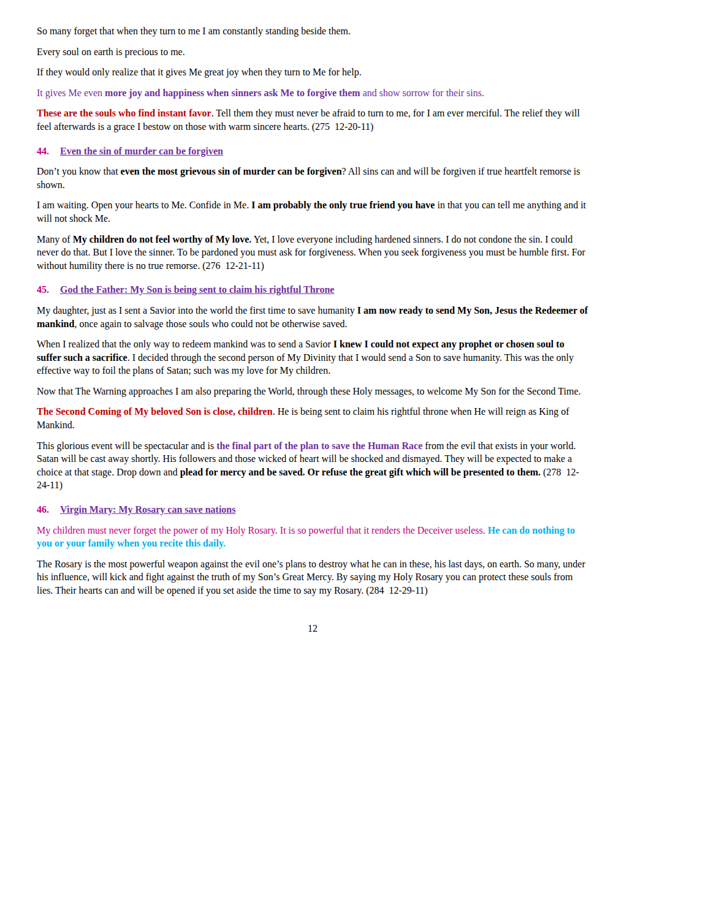So many forget that when they turn to me I am constantly standing beside them.
Every soul on earth is precious to me.
If they would only realize that it gives Me great joy when they turn to Me for help.
It gives Me even more joy and happiness when sinners ask Me to forgive them and show sorrow for their sins.
These are the souls who find instant favor. Tell them they must never be afraid to turn to me, for I am ever merciful. The relief they will feel afterwards is a grace I bestow on those with warm sincere hearts. (275 12-20-11)
44. Even the sin of murder can be forgiven
Don’t you know that even the most grievous sin of murder can be forgiven? All sins can and will be forgiven if true heartfelt remorse is shown.
I am waiting. Open your hearts to Me. Confide in Me. I am probably the only true friend you have in that you can tell me anything and it will not shock Me.
Many of My children do not feel worthy of My love. Yet, I love everyone including hardened sinners. I do not condone the sin. I could never do that. But I love the sinner. To be pardoned you must ask for forgiveness. When you seek forgiveness you must be humble first. For without humility there is no true remorse. (276 12-21-11)
45. God the Father: My Son is being sent to claim his rightful Throne
My daughter, just as I sent a Savior into the world the first time to save humanity I am now ready to send My Son, Jesus the Redeemer of mankind, once again to salvage those souls who could not be otherwise saved.
When I realized that the only way to redeem mankind was to send a Savior I knew I could not expect any prophet or chosen soul to suffer such a sacrifice. I decided through the second person of My Divinity that I would send a Son to save humanity. This was the only effective way to foil the plans of Satan; such was my love for My children.
Now that The Warning approaches I am also preparing the World, through these Holy messages, to welcome My Son for the Second Time.
The Second Coming of My beloved Son is close, children. He is being sent to claim his rightful throne when He will reign as King of Mankind.
This glorious event will be spectacular and is the final part of the plan to save the Human Race from the evil that exists in your world. Satan will be cast away shortly. His followers and those wicked of heart will be shocked and dismayed. They will be expected to make a choice at that stage. Drop down and plead for mercy and be saved. Or refuse the great gift which will be presented to them. (278 12-24-11)
46. Virgin Mary: My Rosary can save nations
My children must never forget the power of my Holy Rosary. It is so powerful that it renders the Deceiver useless. He can do nothing to you or your family when you recite this daily.
The Rosary is the most powerful weapon against the evil one’s plans to destroy what he can in these, his last days, on earth. So many, under his influence, will kick and fight against the truth of my Son’s Great Mercy. By saying my Holy Rosary you can protect these souls from lies. Their hearts can and will be opened if you set aside the time to say my Rosary. (284 12-29-11)
12